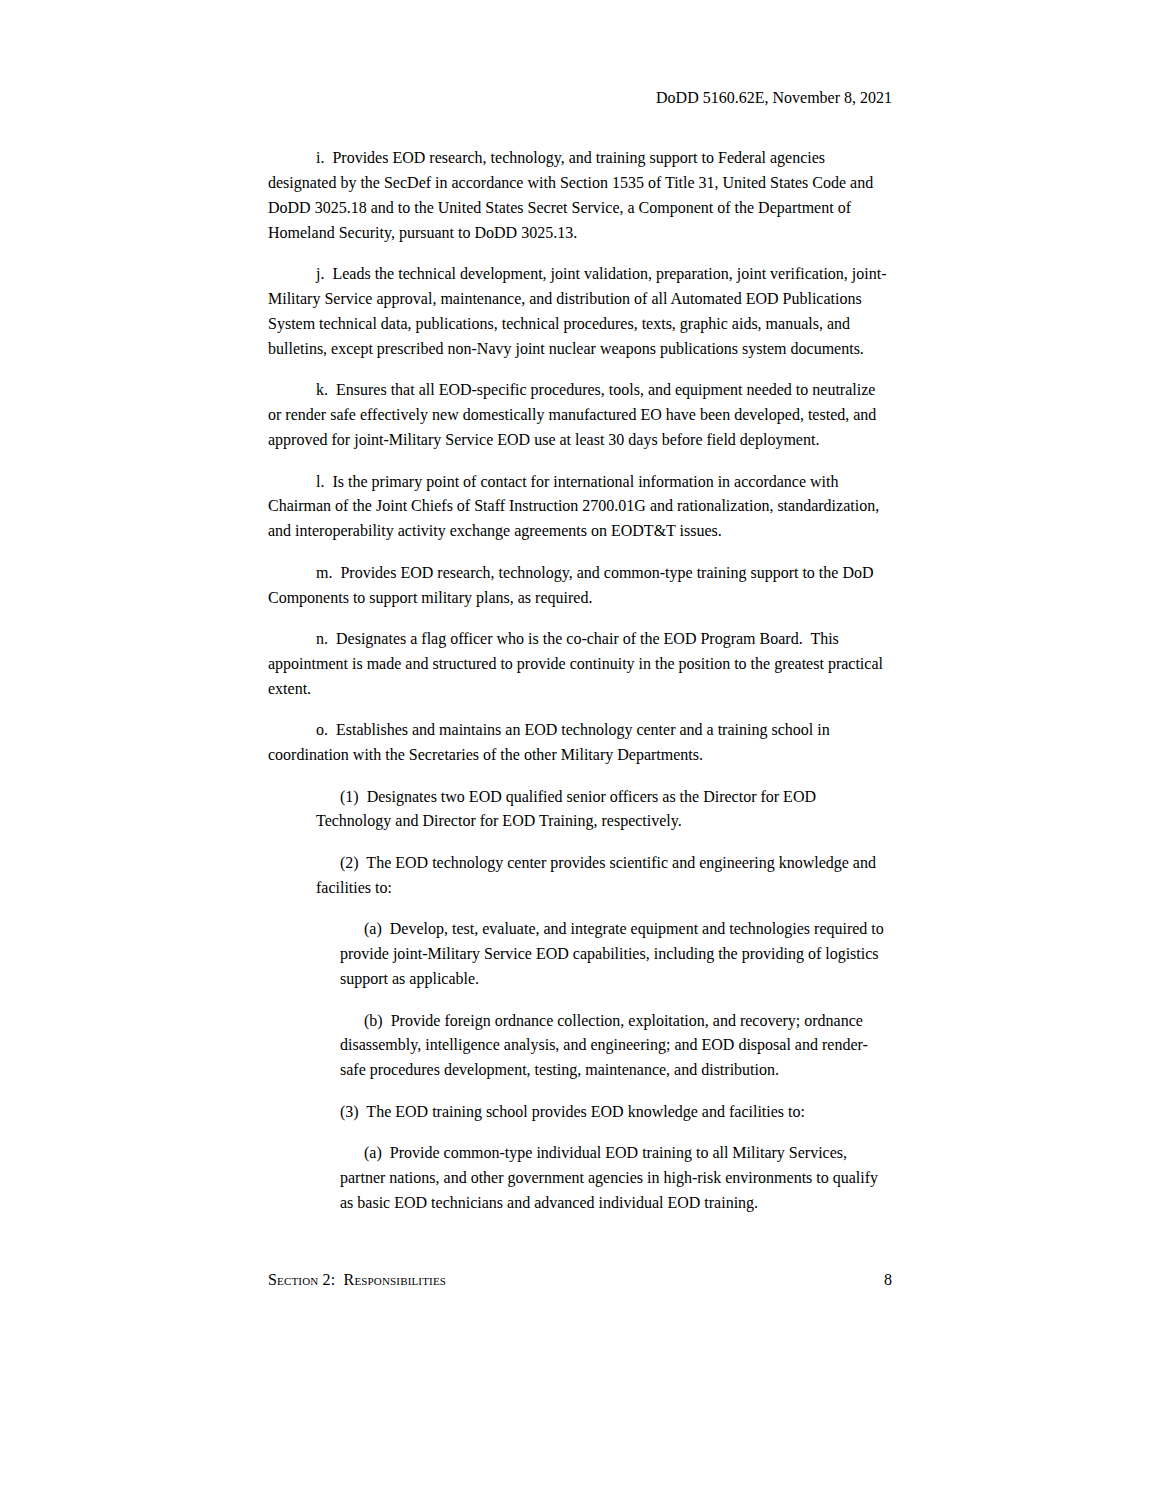DoDD 5160.62E, November 8, 2021
i. Provides EOD research, technology, and training support to Federal agencies designated by the SecDef in accordance with Section 1535 of Title 31, United States Code and DoDD 3025.18 and to the United States Secret Service, a Component of the Department of Homeland Security, pursuant to DoDD 3025.13.
j. Leads the technical development, joint validation, preparation, joint verification, joint-Military Service approval, maintenance, and distribution of all Automated EOD Publications System technical data, publications, technical procedures, texts, graphic aids, manuals, and bulletins, except prescribed non-Navy joint nuclear weapons publications system documents.
k. Ensures that all EOD-specific procedures, tools, and equipment needed to neutralize or render safe effectively new domestically manufactured EO have been developed, tested, and approved for joint-Military Service EOD use at least 30 days before field deployment.
l. Is the primary point of contact for international information in accordance with Chairman of the Joint Chiefs of Staff Instruction 2700.01G and rationalization, standardization, and interoperability activity exchange agreements on EODT&T issues.
m. Provides EOD research, technology, and common-type training support to the DoD Components to support military plans, as required.
n. Designates a flag officer who is the co-chair of the EOD Program Board. This appointment is made and structured to provide continuity in the position to the greatest practical extent.
o. Establishes and maintains an EOD technology center and a training school in coordination with the Secretaries of the other Military Departments.
(1) Designates two EOD qualified senior officers as the Director for EOD Technology and Director for EOD Training, respectively.
(2) The EOD technology center provides scientific and engineering knowledge and facilities to:
(a) Develop, test, evaluate, and integrate equipment and technologies required to provide joint-Military Service EOD capabilities, including the providing of logistics support as applicable.
(b) Provide foreign ordnance collection, exploitation, and recovery; ordnance disassembly, intelligence analysis, and engineering; and EOD disposal and render-safe procedures development, testing, maintenance, and distribution.
(3) The EOD training school provides EOD knowledge and facilities to:
(a) Provide common-type individual EOD training to all Military Services, partner nations, and other government agencies in high-risk environments to qualify as basic EOD technicians and advanced individual EOD training.
Section 2: Responsibilities
8